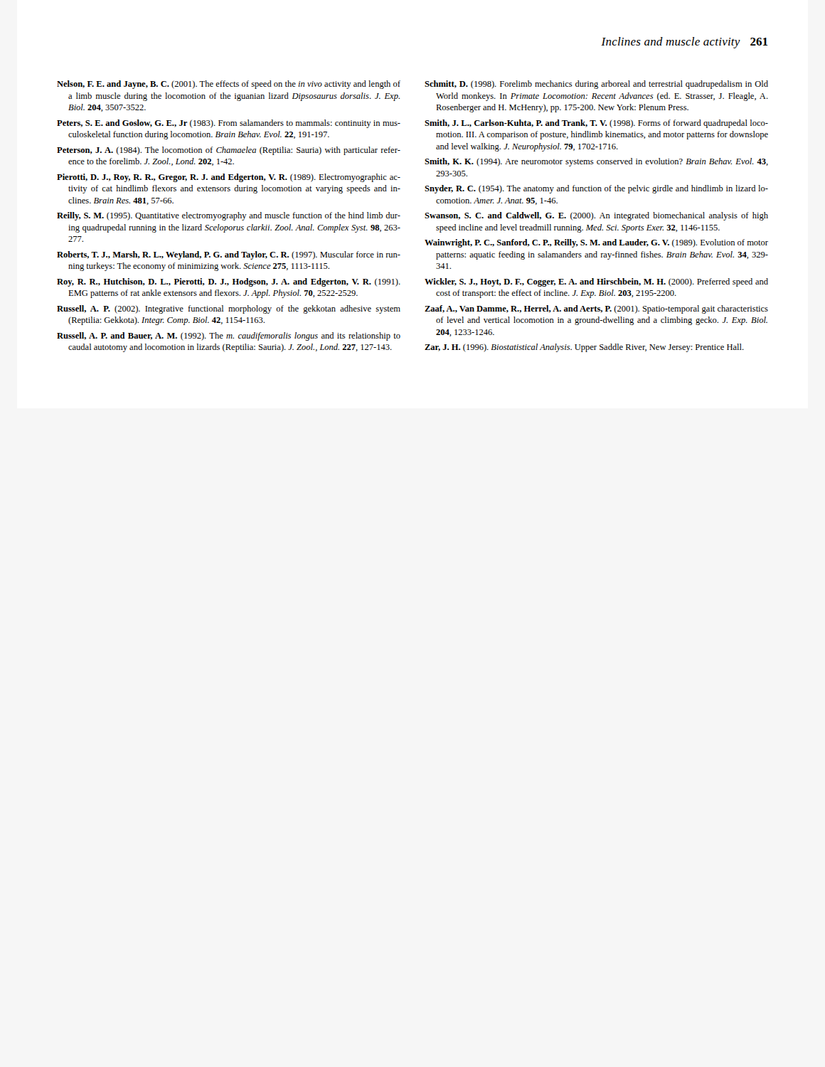Inclines and muscle activity 261
Nelson, F. E. and Jayne, B. C. (2001). The effects of speed on the in vivo activity and length of a limb muscle during the locomotion of the iguanian lizard Dipsosaurus dorsalis. J. Exp. Biol. 204, 3507-3522.
Peters, S. E. and Goslow, G. E., Jr (1983). From salamanders to mammals: continuity in musculoskeletal function during locomotion. Brain Behav. Evol. 22, 191-197.
Peterson, J. A. (1984). The locomotion of Chamaelea (Reptilia: Sauria) with particular reference to the forelimb. J. Zool., Lond. 202, 1-42.
Pierotti, D. J., Roy, R. R., Gregor, R. J. and Edgerton, V. R. (1989). Electromyographic activity of cat hindlimb flexors and extensors during locomotion at varying speeds and inclines. Brain Res. 481, 57-66.
Reilly, S. M. (1995). Quantitative electromyography and muscle function of the hind limb during quadrupedal running in the lizard Sceloporus clarkii. Zool. Anal. Complex Syst. 98, 263-277.
Roberts, T. J., Marsh, R. L., Weyland, P. G. and Taylor, C. R. (1997). Muscular force in running turkeys: The economy of minimizing work. Science 275, 1113-1115.
Roy, R. R., Hutchison, D. L., Pierotti, D. J., Hodgson, J. A. and Edgerton, V. R. (1991). EMG patterns of rat ankle extensors and flexors. J. Appl. Physiol. 70, 2522-2529.
Russell, A. P. (2002). Integrative functional morphology of the gekkotan adhesive system (Reptilia: Gekkota). Integr. Comp. Biol. 42, 1154-1163.
Russell, A. P. and Bauer, A. M. (1992). The m. caudifemoralis longus and its relationship to caudal autotomy and locomotion in lizards (Reptilia: Sauria). J. Zool., Lond. 227, 127-143.
Schmitt, D. (1998). Forelimb mechanics during arboreal and terrestrial quadrupedalism in Old World monkeys. In Primate Locomotion: Recent Advances (ed. E. Strasser, J. Fleagle, A. Rosenberger and H. McHenry), pp. 175-200. New York: Plenum Press.
Smith, J. L., Carlson-Kuhta, P. and Trank, T. V. (1998). Forms of forward quadrupedal locomotion. III. A comparison of posture, hindlimb kinematics, and motor patterns for downslope and level walking. J. Neurophysiol. 79, 1702-1716.
Smith, K. K. (1994). Are neuromotor systems conserved in evolution? Brain Behav. Evol. 43, 293-305.
Snyder, R. C. (1954). The anatomy and function of the pelvic girdle and hindlimb in lizard locomotion. Amer. J. Anat. 95, 1-46.
Swanson, S. C. and Caldwell, G. E. (2000). An integrated biomechanical analysis of high speed incline and level treadmill running. Med. Sci. Sports Exer. 32, 1146-1155.
Wainwright, P. C., Sanford, C. P., Reilly, S. M. and Lauder, G. V. (1989). Evolution of motor patterns: aquatic feeding in salamanders and ray-finned fishes. Brain Behav. Evol. 34, 329-341.
Wickler, S. J., Hoyt, D. F., Cogger, E. A. and Hirschbein, M. H. (2000). Preferred speed and cost of transport: the effect of incline. J. Exp. Biol. 203, 2195-2200.
Zaaf, A., Van Damme, R., Herrel, A. and Aerts, P. (2001). Spatio-temporal gait characteristics of level and vertical locomotion in a ground-dwelling and a climbing gecko. J. Exp. Biol. 204, 1233-1246.
Zar, J. H. (1996). Biostatistical Analysis. Upper Saddle River, New Jersey: Prentice Hall.